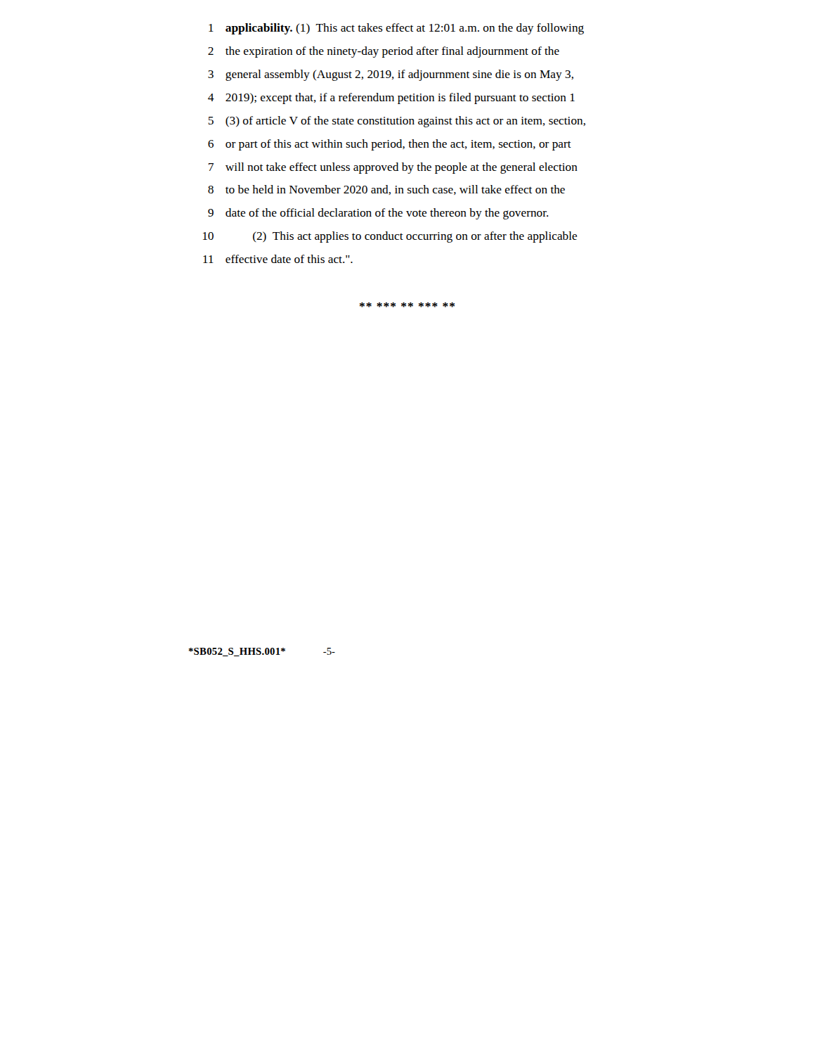applicability. (1) This act takes effect at 12:01 a.m. on the day following
the expiration of the ninety-day period after final adjournment of the
general assembly (August 2, 2019, if adjournment sine die is on May 3,
2019); except that, if a referendum petition is filed pursuant to section 1
(3) of article V of the state constitution against this act or an item, section,
or part of this act within such period, then the act, item, section, or part
will not take effect unless approved by the people at the general election
to be held in November 2020 and, in such case, will take effect on the
date of the official declaration of the vote thereon by the governor.
(2) This act applies to conduct occurring on or after the applicable
effective date of this act.".
** *** ** *** **
*SB052_S_HHS.001* -5-